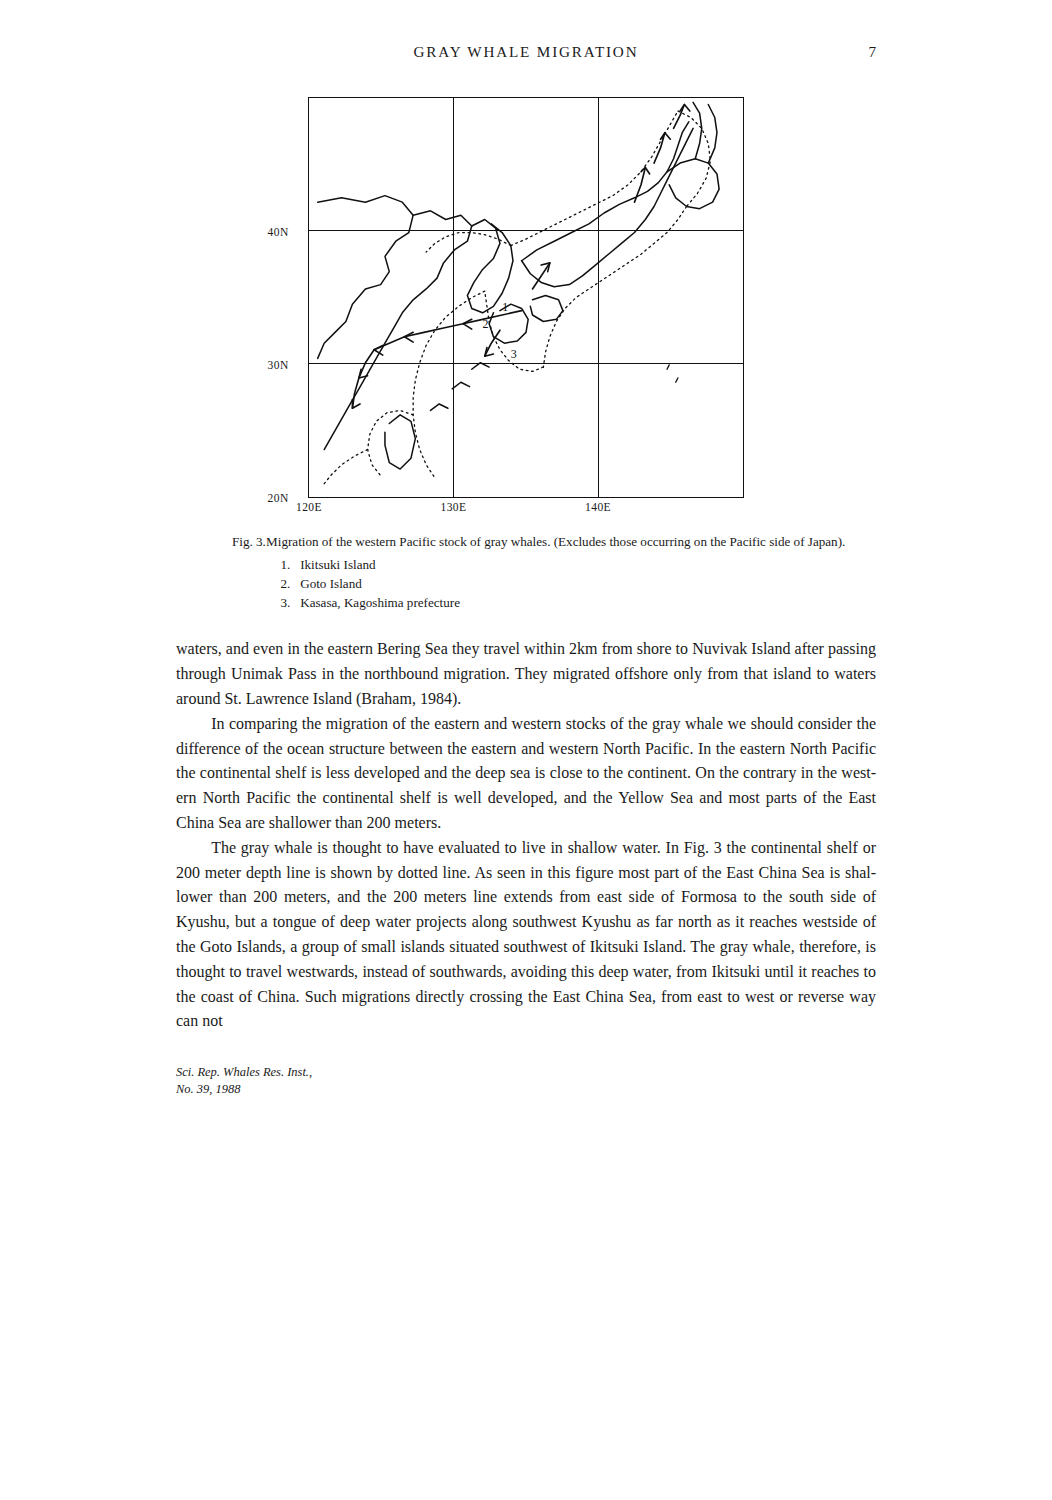GRAY WHALE MIGRATION 7
40N 30N 20N 120E 130E 140E 1 2 3
Fig. 3. Migration of the western Pacific stock of gray whales. (Excludes those occurring on the Pacific side of Japan).
Ikitsuki Island
Goto Island
Kasasa, Kagoshima prefecture
waters, and even in the eastern Bering Sea they travel within 2km from shore to Nuvivak Island after passing through Unimak Pass in the northbound migration. They migrated offshore only from that island to waters around St. Lawrence Island (Braham, 1984).
In comparing the migration of the eastern and western stocks of the gray whale we should consider the difference of the ocean structure between the eastern and western North Pacific. In the eastern North Pacific the continental shelf is less developed and the deep sea is close to the continent. On the contrary in the western North Pacific the continental shelf is well developed, and the Yellow Sea and most parts of the East China Sea are shallower than 200 meters.
The gray whale is thought to have evaluated to live in shallow water. In Fig. 3 the continental shelf or 200 meter depth line is shown by dotted line. As seen in this figure most part of the East China Sea is shallower than 200 meters, and the 200 meters line extends from east side of Formosa to the south side of Kyushu, but a tongue of deep water projects along southwest Kyushu as far north as it reaches westside of the Goto Islands, a group of small islands situated southwest of Ikitsuki Island. The gray whale, therefore, is thought to travel westwards, instead of southwards, avoiding this deep water, from Ikitsuki until it reaches to the coast of China. Such migrations directly crossing the East China Sea, from east to west or reverse way can not
Sci. Rep. Whales Res. Inst.,
No. 39, 1988